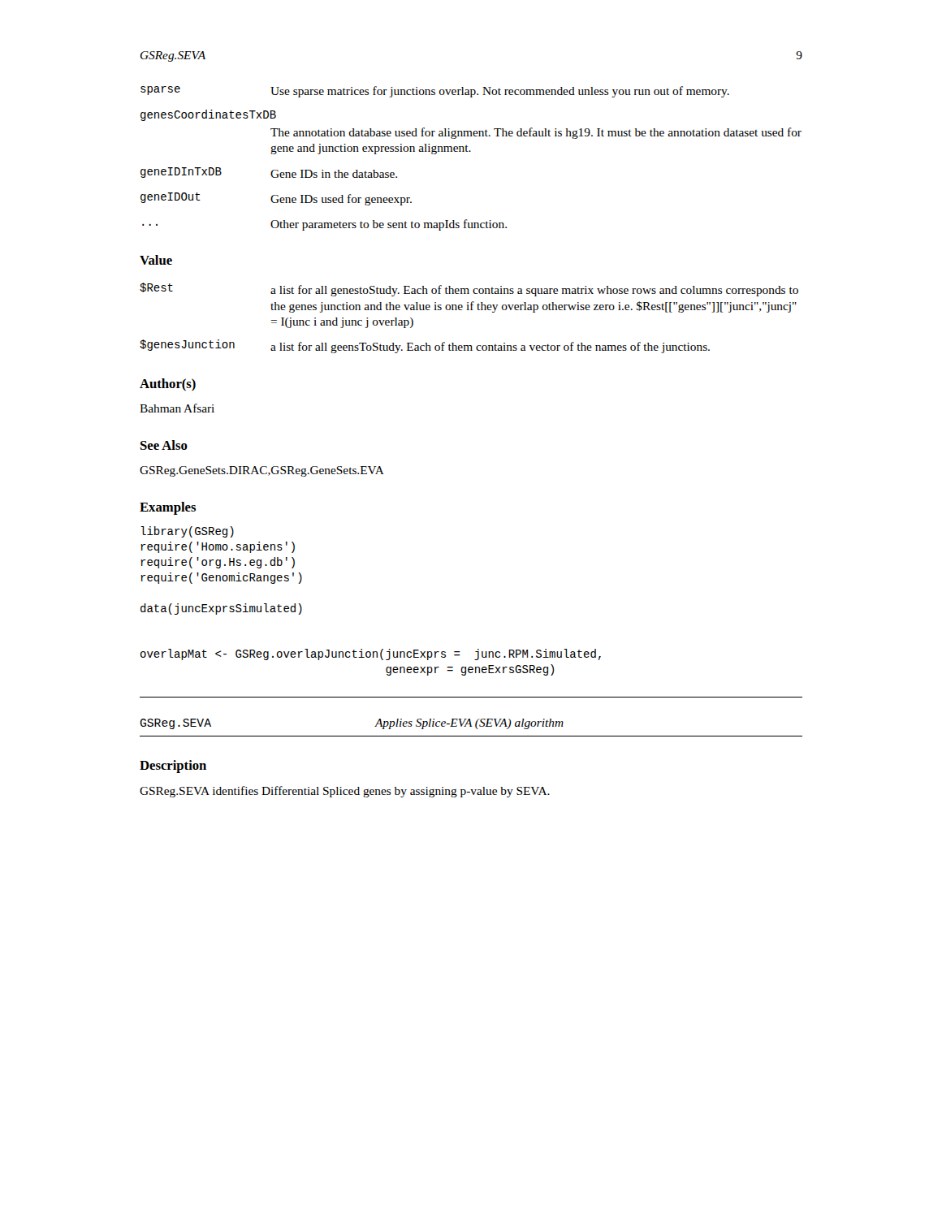GSReg.SEVA 9
sparse
Use sparse matrices for junctions overlap. Not recommended unless you run out of memory.
genesCoordinatesTxDB
The annotation database used for alignment. The default is hg19. It must be the annotation dataset used for gene and junction expression alignment.
geneIDInTxDB
Gene IDs in the database.
geneIDOut
Gene IDs used for geneexpr.
...
Other parameters to be sent to mapIds function.
Value
$Rest
a list for all genestoStudy. Each of them contains a square matrix whose rows and columns corresponds to the genes junction and the value is one if they overlap otherwise zero i.e. $Rest[["genes"]]["junci","juncj" = I(junc i and junc j overlap)
$genesJunction
a list for all geensToStudy. Each of them contains a vector of the names of the junctions.
Author(s)
Bahman Afsari
See Also
GSReg.GeneSets.DIRAC,GSReg.GeneSets.EVA
Examples
library(GSReg)
require('Homo.sapiens')
require('org.Hs.eg.db')
require('GenomicRanges')

data(juncExprsSimulated)


overlapMat <- GSReg.overlapJunction(juncExprs =  junc.RPM.Simulated,
                                    geneexpr = geneExrsGSReg)
GSReg.SEVA Applies Splice-EVA (SEVA) algorithm
Description
GSReg.SEVA identifies Differential Spliced genes by assigning p-value by SEVA.